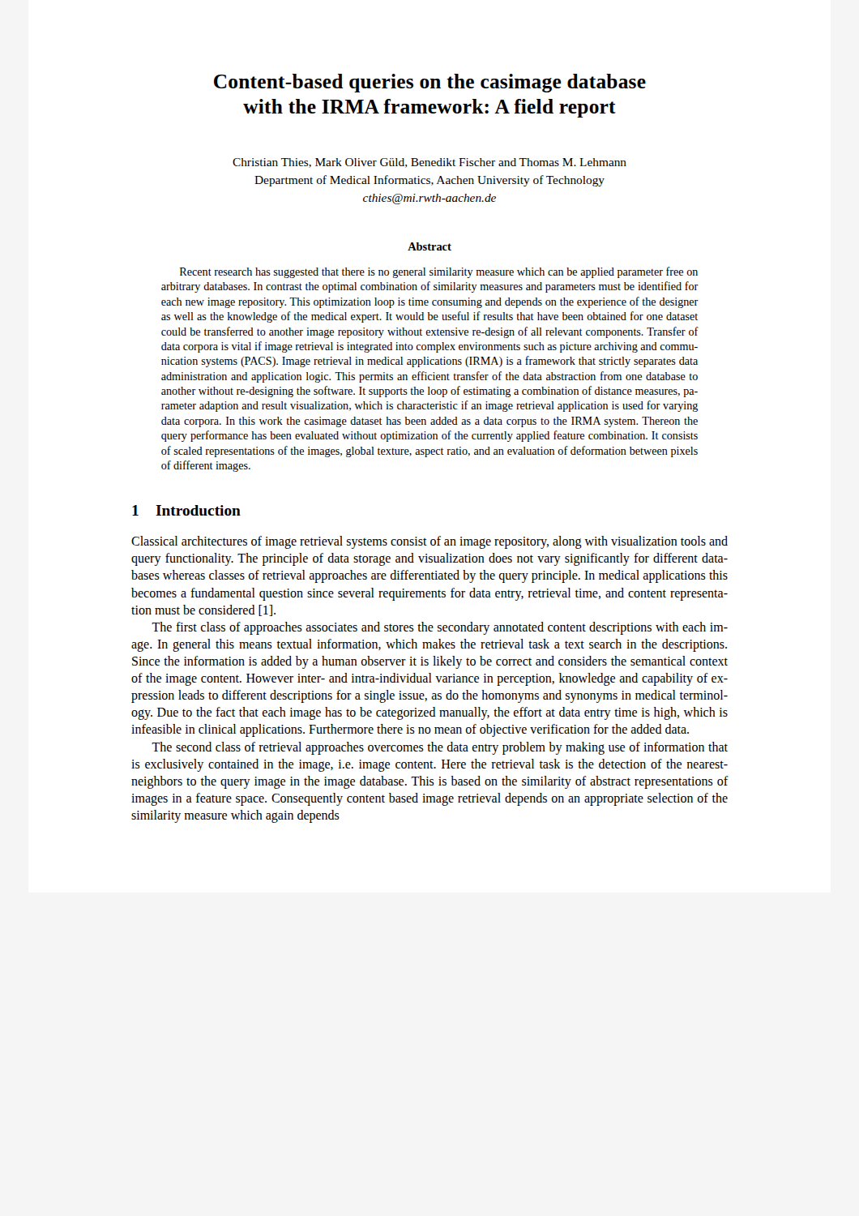Content-based queries on the casimage database
with the IRMA framework: A field report
Christian Thies, Mark Oliver Güld, Benedikt Fischer and Thomas M. Lehmann
Department of Medical Informatics, Aachen University of Technology
cthies@mi.rwth-aachen.de
Abstract
Recent research has suggested that there is no general similarity measure which can be applied parameter free on arbitrary databases. In contrast the optimal combination of similarity measures and parameters must be identified for each new image repository. This optimization loop is time consuming and depends on the experience of the designer as well as the knowledge of the medical expert. It would be useful if results that have been obtained for one dataset could be transferred to another image repository without extensive re-design of all relevant components. Transfer of data corpora is vital if image retrieval is integrated into complex environments such as picture archiving and communication systems (PACS). Image retrieval in medical applications (IRMA) is a framework that strictly separates data administration and application logic. This permits an efficient transfer of the data abstraction from one database to another without re-designing the software. It supports the loop of estimating a combination of distance measures, parameter adaption and result visualization, which is characteristic if an image retrieval application is used for varying data corpora. In this work the casimage dataset has been added as a data corpus to the IRMA system. Thereon the query performance has been evaluated without optimization of the currently applied feature combination. It consists of scaled representations of the images, global texture, aspect ratio, and an evaluation of deformation between pixels of different images.
1 Introduction
Classical architectures of image retrieval systems consist of an image repository, along with visualization tools and query functionality. The principle of data storage and visualization does not vary significantly for different databases whereas classes of retrieval approaches are differentiated by the query principle. In medical applications this becomes a fundamental question since several requirements for data entry, retrieval time, and content representation must be considered [1].
The first class of approaches associates and stores the secondary annotated content descriptions with each image. In general this means textual information, which makes the retrieval task a text search in the descriptions. Since the information is added by a human observer it is likely to be correct and considers the semantical context of the image content. However inter- and intra-individual variance in perception, knowledge and capability of expression leads to different descriptions for a single issue, as do the homonyms and synonyms in medical terminology. Due to the fact that each image has to be categorized manually, the effort at data entry time is high, which is infeasible in clinical applications. Furthermore there is no mean of objective verification for the added data.
The second class of retrieval approaches overcomes the data entry problem by making use of information that is exclusively contained in the image, i.e. image content. Here the retrieval task is the detection of the nearest-neighbors to the query image in the image database. This is based on the similarity of abstract representations of images in a feature space. Consequently content based image retrieval depends on an appropriate selection of the similarity measure which again depends